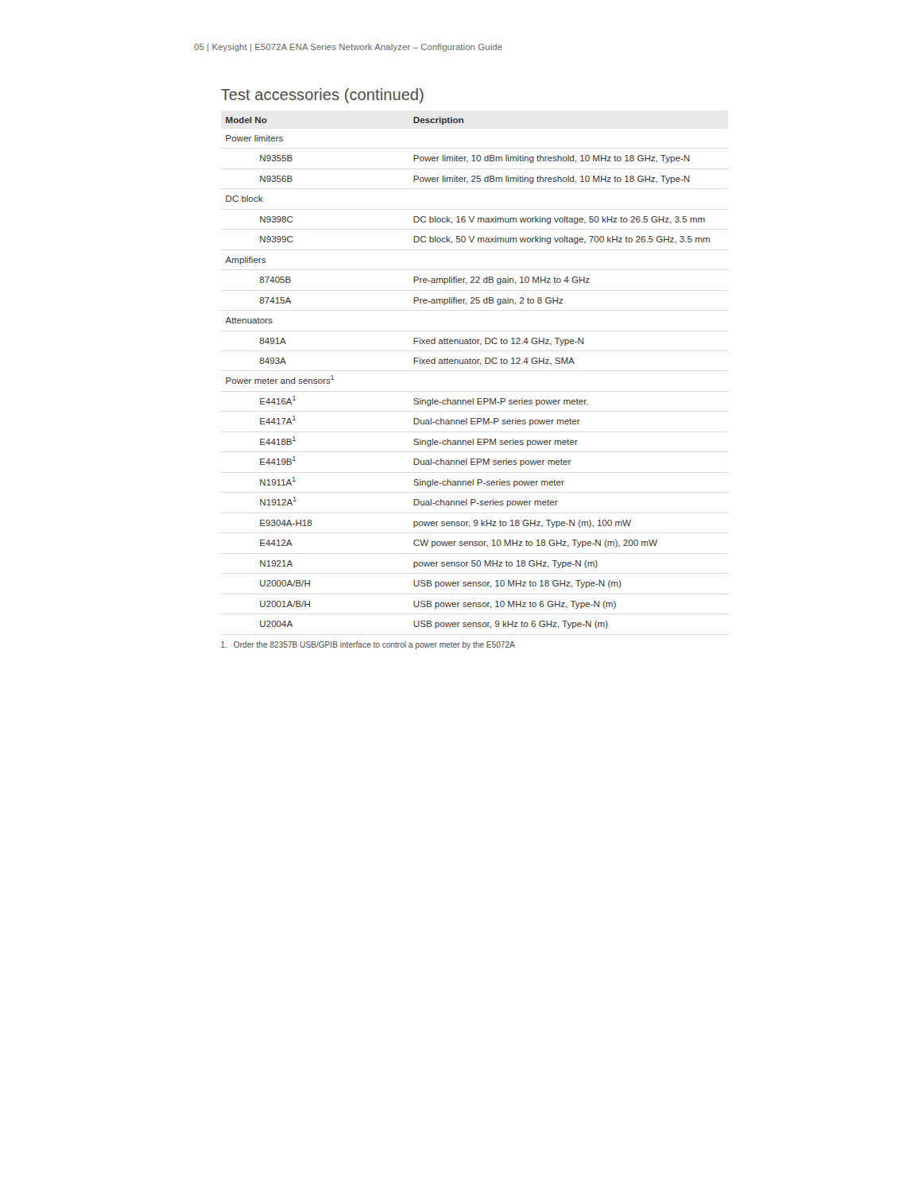05 | Keysight | E5072A ENA Series Network Analyzer – Configuration Guide
Test accessories (continued)
| Model No | Description |
| --- | --- |
| Power limiters | |
| N9355B | Power limiter, 10 dBm limiting threshold, 10 MHz to 18 GHz, Type-N |
| N9356B | Power limiter, 25 dBm limiting threshold, 10 MHz to 18 GHz, Type-N |
| DC block | |
| N9398C | DC block, 16 V maximum working voltage, 50 kHz to 26.5 GHz, 3.5 mm |
| N9399C | DC block, 50 V maximum working voltage, 700 kHz to 26.5 GHz, 3.5 mm |
| Amplifiers | |
| 87405B | Pre-amplifier, 22 dB gain, 10 MHz to 4 GHz |
| 87415A | Pre-amplifier, 25 dB gain, 2 to 8 GHz |
| Attenuators | |
| 8491A | Fixed attenuator, DC to 12.4 GHz, Type-N |
| 8493A | Fixed attenuator, DC to 12.4 GHz, SMA |
| Power meter and sensors 1 | |
| E4416A 1 | Single-channel EPM-P series power meter. |
| E4417A 1 | Dual-channel EPM-P series power meter |
| E4418B 1 | Single-channel EPM series power meter |
| E4419B 1 | Dual-channel EPM series power meter |
| N1911A 1 | Single-channel P-series power meter |
| N1912A 1 | Dual-channel P-series power meter |
| E9304A-H18 | power sensor, 9 kHz to 18 GHz, Type-N (m), 100 mW |
| E4412A | CW power sensor, 10 MHz to 18 GHz, Type-N (m), 200 mW |
| N1921A | power sensor 50 MHz to 18 GHz, Type-N (m) |
| U2000A/B/H | USB power sensor, 10 MHz to 18 GHz, Type-N (m) |
| U2001A/B/H | USB power sensor, 10 MHz to 6 GHz, Type-N (m) |
| U2004A | USB power sensor, 9 kHz to 6 GHz, Type-N (m) |
1. Order the 82357B USB/GPIB interface to control a power meter by the E5072A